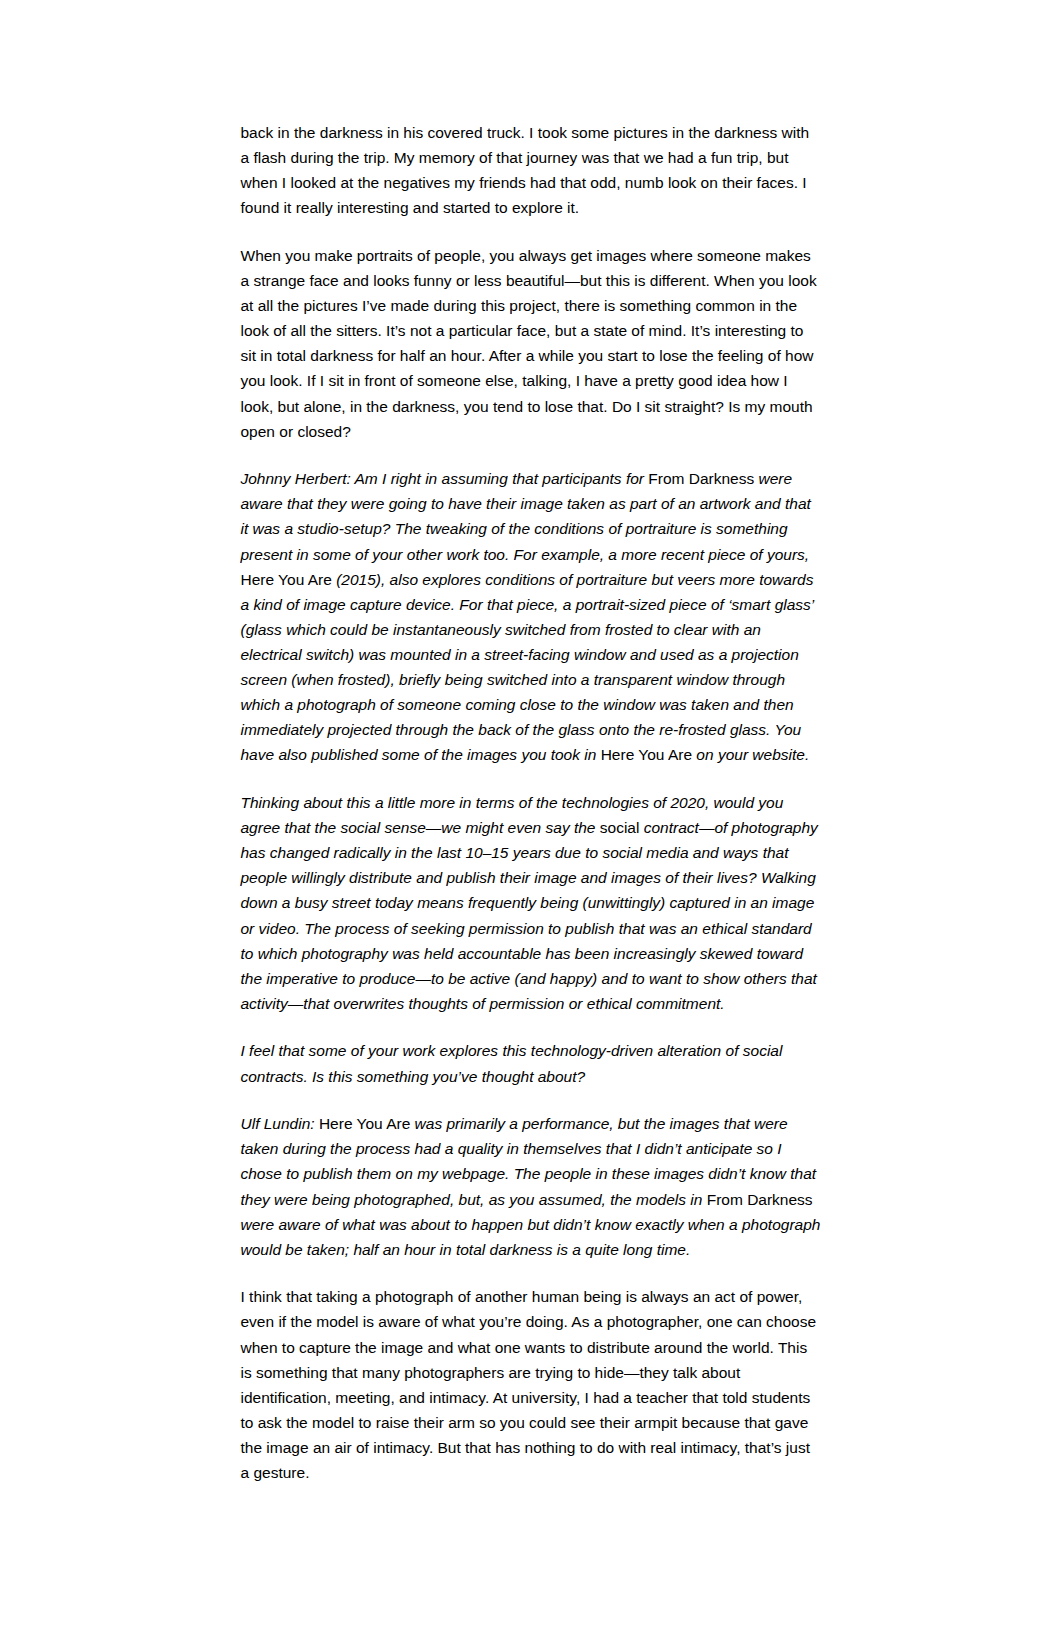back in the darkness in his covered truck. I took some pictures in the darkness with a flash during the trip. My memory of that journey was that we had a fun trip, but when I looked at the negatives my friends had that odd, numb look on their faces. I found it really interesting and started to explore it.
When you make portraits of people, you always get images where someone makes a strange face and looks funny or less beautiful—but this is different. When you look at all the pictures I’ve made during this project, there is something common in the look of all the sitters. It’s not a particular face, but a state of mind. It’s interesting to sit in total darkness for half an hour. After a while you start to lose the feeling of how you look. If I sit in front of someone else, talking, I have a pretty good idea how I look, but alone, in the darkness, you tend to lose that. Do I sit straight? Is my mouth open or closed?
Johnny Herbert: Am I right in assuming that participants for From Darkness were aware that they were going to have their image taken as part of an artwork and that it was a studio-setup? The tweaking of the conditions of portraiture is something present in some of your other work too. For example, a more recent piece of yours, Here You Are (2015), also explores conditions of portraiture but veers more towards a kind of image capture device. For that piece, a portrait-sized piece of ‘smart glass’ (glass which could be instantaneously switched from frosted to clear with an electrical switch) was mounted in a street-facing window and used as a projection screen (when frosted), briefly being switched into a transparent window through which a photograph of someone coming close to the window was taken and then immediately projected through the back of the glass onto the re-frosted glass. You have also published some of the images you took in Here You Are on your website.
Thinking about this a little more in terms of the technologies of 2020, would you agree that the social sense—we might even say the social contract—of photography has changed radically in the last 10–15 years due to social media and ways that people willingly distribute and publish their image and images of their lives? Walking down a busy street today means frequently being (unwittingly) captured in an image or video. The process of seeking permission to publish that was an ethical standard to which photography was held accountable has been increasingly skewed toward the imperative to produce—to be active (and happy) and to want to show others that activity—that overwrites thoughts of permission or ethical commitment.
I feel that some of your work explores this technology-driven alteration of social contracts. Is this something you’ve thought about?
Ulf Lundin: Here You Are was primarily a performance, but the images that were taken during the process had a quality in themselves that I didn’t anticipate so I chose to publish them on my webpage. The people in these images didn’t know that they were being photographed, but, as you assumed, the models in From Darkness were aware of what was about to happen but didn’t know exactly when a photograph would be taken; half an hour in total darkness is a quite long time.
I think that taking a photograph of another human being is always an act of power, even if the model is aware of what you’re doing. As a photographer, one can choose when to capture the image and what one wants to distribute around the world. This is something that many photographers are trying to hide—they talk about identification, meeting, and intimacy. At university, I had a teacher that told students to ask the model to raise their arm so you could see their armpit because that gave the image an air of intimacy. But that has nothing to do with real intimacy, that’s just a gesture.